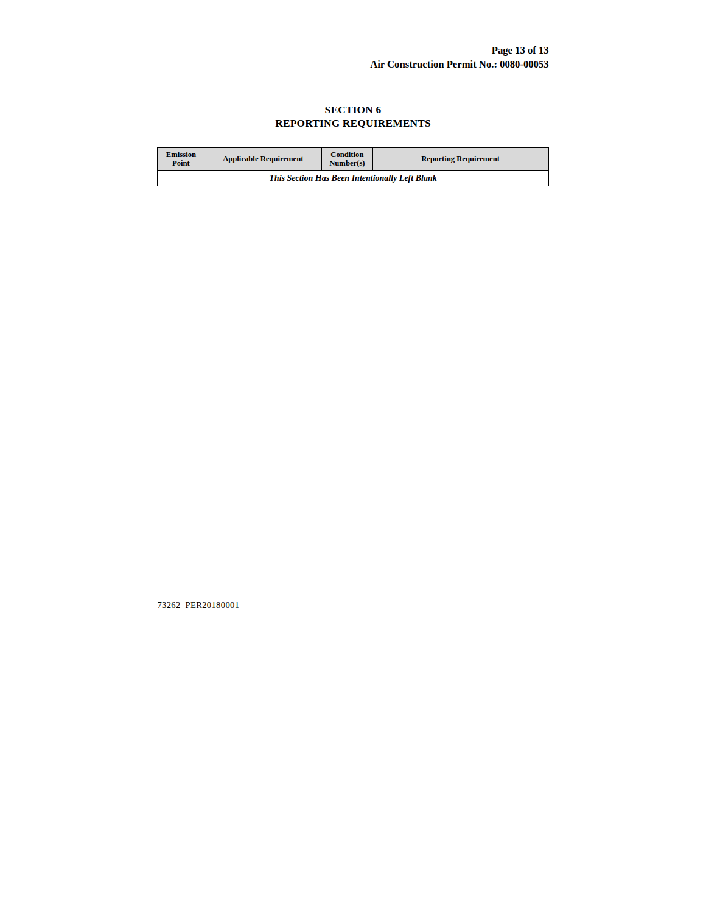Page 13 of 13
Air Construction Permit No.: 0080-00053
SECTION 6
REPORTING REQUIREMENTS
| Emission Point | Applicable Requirement | Condition Number(s) | Reporting Requirement |
| --- | --- | --- | --- |
| This Section Has Been Intentionally Left Blank |
73262 PER20180001